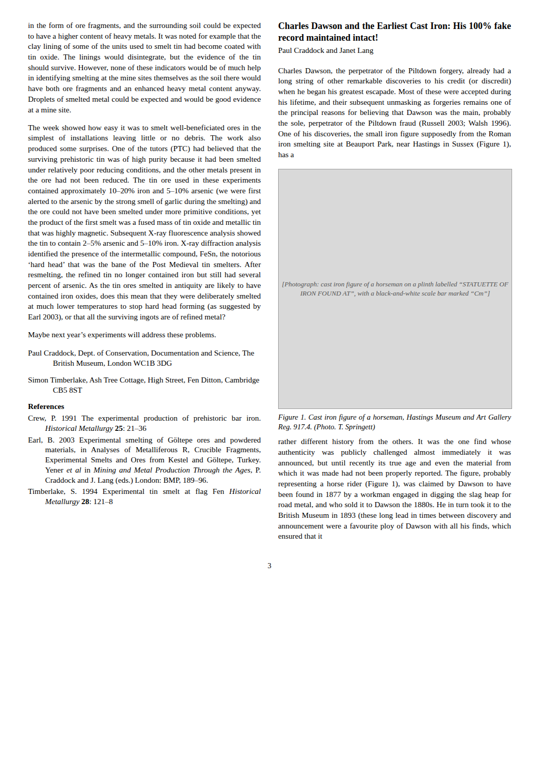in the form of ore fragments, and the surrounding soil could be expected to have a higher content of heavy metals. It was noted for example that the clay lining of some of the units used to smelt tin had become coated with tin oxide. The linings would disintegrate, but the evidence of the tin should survive. However, none of these indicators would be of much help in identifying smelting at the mine sites themselves as the soil there would have both ore fragments and an enhanced heavy metal content anyway. Droplets of smelted metal could be expected and would be good evidence at a mine site.
The week showed how easy it was to smelt well-beneficiated ores in the simplest of installations leaving little or no debris. The work also produced some surprises. One of the tutors (PTC) had believed that the surviving prehistoric tin was of high purity because it had been smelted under relatively poor reducing conditions, and the other metals present in the ore had not been reduced. The tin ore used in these experiments contained approximately 10–20% iron and 5–10% arsenic (we were first alerted to the arsenic by the strong smell of garlic during the smelting) and the ore could not have been smelted under more primitive conditions, yet the product of the first smelt was a fused mass of tin oxide and metallic tin that was highly magnetic. Subsequent X-ray fluorescence analysis showed the tin to contain 2–5% arsenic and 5–10% iron. X-ray diffraction analysis identified the presence of the intermetallic compound, FeSn, the notorious ‘hard head’ that was the bane of the Post Medieval tin smelters. After resmelting, the refined tin no longer contained iron but still had several percent of arsenic. As the tin ores smelted in antiquity are likely to have contained iron oxides, does this mean that they were deliberately smelted at much lower temperatures to stop hard head forming (as suggested by Earl 2003), or that all the surviving ingots are of refined metal?
Maybe next year’s experiments will address these problems.
Paul Craddock, Dept. of Conservation, Documentation and Science, The British Museum, London WC1B 3DG
Simon Timberlake, Ash Tree Cottage, High Street, Fen Ditton, Cambridge CB5 8ST
References
Crew, P. 1991 The experimental production of prehistoric bar iron. Historical Metallurgy 25: 21–36
Earl, B. 2003 Experimental smelting of Göltepe ores and powdered materials, in Analyses of Metalliferous R, Crucible Fragments, Experimental Smelts and Ores from Kestel and Göltepe, Turkey. Yener et al in Mining and Metal Production Through the Ages, P. Craddock and J. Lang (eds.) London: BMP, 189–96.
Timberlake, S. 1994 Experimental tin smelt at flag Fen Historical Metallurgy 28: 121–8
Charles Dawson and the Earliest Cast Iron: His 100% fake record maintained intact!
Paul Craddock and Janet Lang
Charles Dawson, the perpetrator of the Piltdown forgery, already had a long string of other remarkable discoveries to his credit (or discredit) when he began his greatest escapade. Most of these were accepted during his lifetime, and their subsequent unmasking as forgeries remains one of the principal reasons for believing that Dawson was the main, probably the sole, perpetrator of the Piltdown fraud (Russell 2003; Walsh 1996). One of his discoveries, the small iron figure supposedly from the Roman iron smelting site at Beauport Park, near Hastings in Sussex (Figure 1), has a
[Photograph: cast iron figure of a horseman on a plinth labelled “STATUETTE OF IRON FOUND AT”, with a black-and-white scale bar marked “Cm”]
Figure 1. Cast iron figure of a horseman, Hastings Museum and Art Gallery Reg. 917.4. (Photo. T. Springett)
rather different history from the others. It was the one find whose authenticity was publicly challenged almost immediately it was announced, but until recently its true age and even the material from which it was made had not been properly reported. The figure, probably representing a horse rider (Figure 1), was claimed by Dawson to have been found in 1877 by a workman engaged in digging the slag heap for road metal, and who sold it to Dawson the 1880s. He in turn took it to the British Museum in 1893 (these long lead in times between discovery and announcement were a favourite ploy of Dawson with all his finds, which ensured that it
3